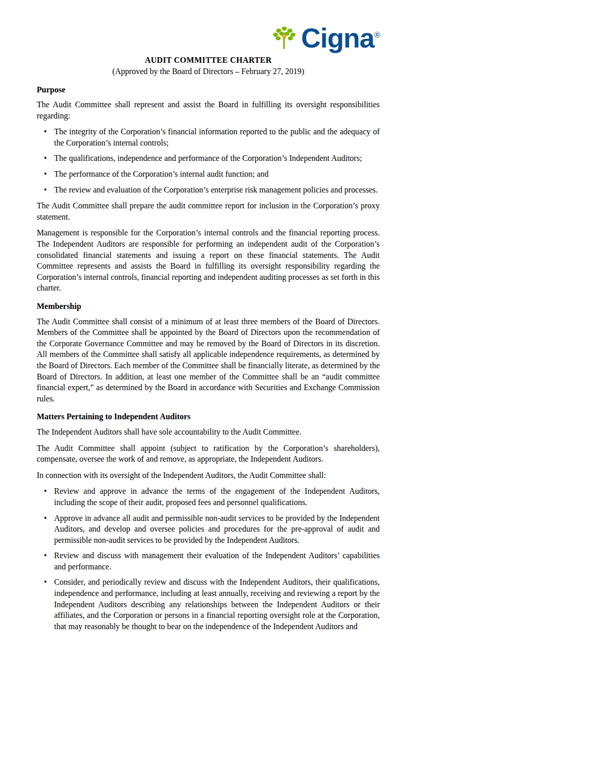Cigna®
Audit Committee Charter
(Approved by the Board of Directors – February 27, 2019)
Purpose
The Audit Committee shall represent and assist the Board in fulfilling its oversight responsibilities regarding:
The integrity of the Corporation’s financial information reported to the public and the adequacy of the Corporation’s internal controls;
The qualifications, independence and performance of the Corporation’s Independent Auditors;
The performance of the Corporation’s internal audit function; and
The review and evaluation of the Corporation’s enterprise risk management policies and processes.
The Audit Committee shall prepare the audit committee report for inclusion in the Corporation’s proxy statement.
Management is responsible for the Corporation’s internal controls and the financial reporting process. The Independent Auditors are responsible for performing an independent audit of the Corporation’s consolidated financial statements and issuing a report on these financial statements. The Audit Committee represents and assists the Board in fulfilling its oversight responsibility regarding the Corporation’s internal controls, financial reporting and independent auditing processes as set forth in this charter.
Membership
The Audit Committee shall consist of a minimum of at least three members of the Board of Directors. Members of the Committee shall be appointed by the Board of Directors upon the recommendation of the Corporate Governance Committee and may be removed by the Board of Directors in its discretion. All members of the Committee shall satisfy all applicable independence requirements, as determined by the Board of Directors. Each member of the Committee shall be financially literate, as determined by the Board of Directors. In addition, at least one member of the Committee shall be an “audit committee financial expert,” as determined by the Board in accordance with Securities and Exchange Commission rules.
Matters Pertaining to Independent Auditors
The Independent Auditors shall have sole accountability to the Audit Committee.
The Audit Committee shall appoint (subject to ratification by the Corporation’s shareholders), compensate, oversee the work of and remove, as appropriate, the Independent Auditors.
In connection with its oversight of the Independent Auditors, the Audit Committee shall:
Review and approve in advance the terms of the engagement of the Independent Auditors, including the scope of their audit, proposed fees and personnel qualifications.
Approve in advance all audit and permissible non-audit services to be provided by the Independent Auditors, and develop and oversee policies and procedures for the pre-approval of audit and permissible non-audit services to be provided by the Independent Auditors.
Review and discuss with management their evaluation of the Independent Auditors’ capabilities and performance.
Consider, and periodically review and discuss with the Independent Auditors, their qualifications, independence and performance, including at least annually, receiving and reviewing a report by the Independent Auditors describing any relationships between the Independent Auditors or their affiliates, and the Corporation or persons in a financial reporting oversight role at the Corporation, that may reasonably be thought to bear on the independence of the Independent Auditors and